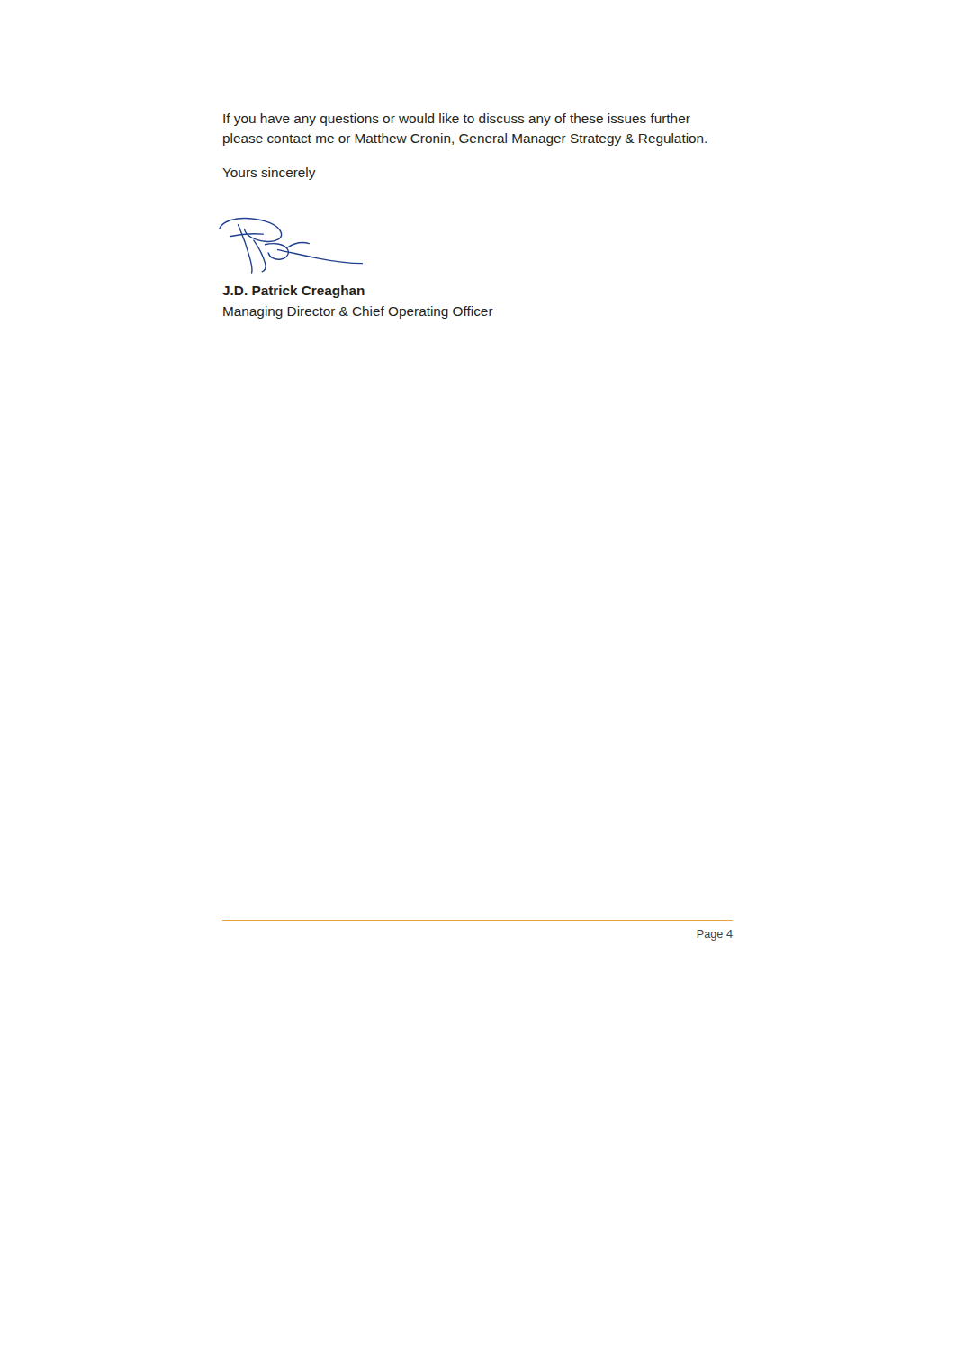If you have any questions or would like to discuss any of these issues further please contact me or Matthew Cronin, General Manager Strategy & Regulation.
Yours sincerely
J.D. Patrick Creaghan
Managing Director & Chief Operating Officer
Page 4